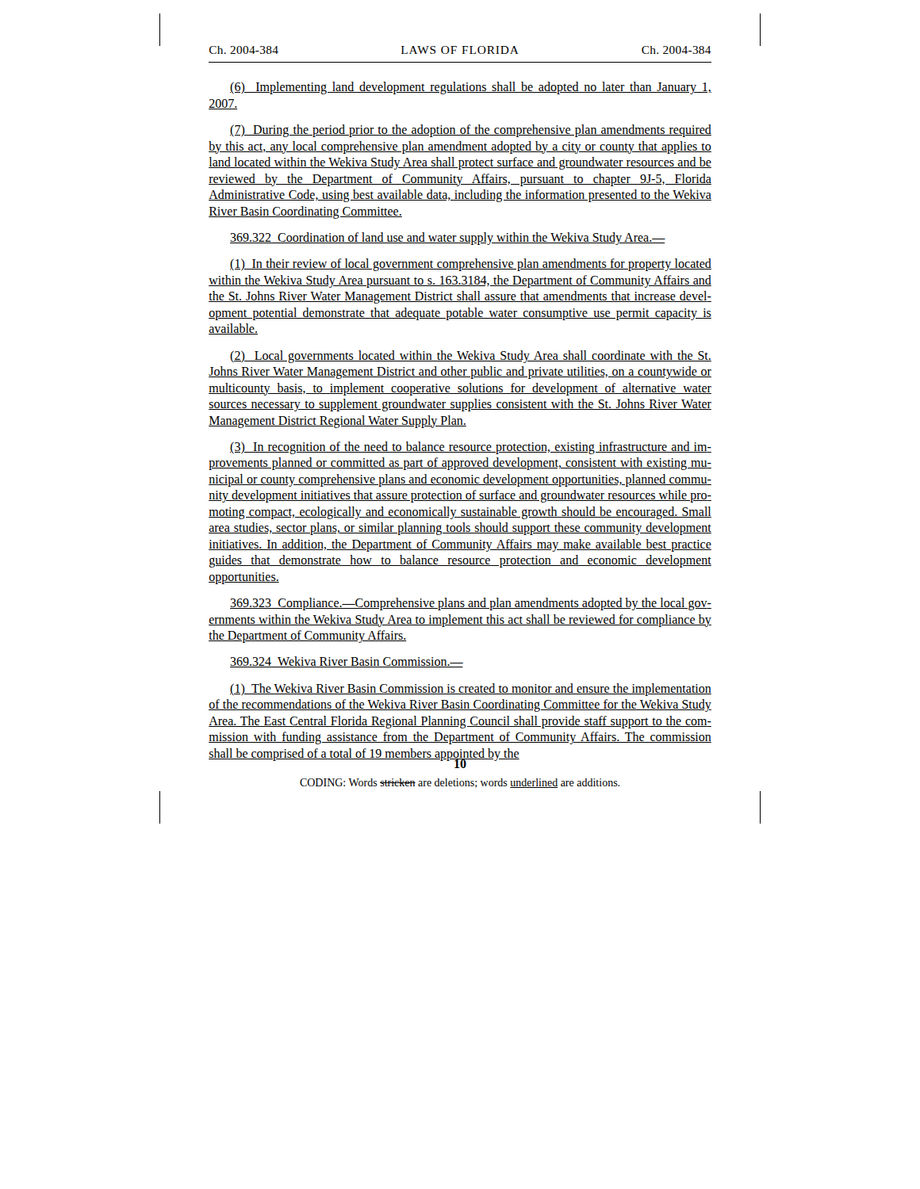Ch. 2004-384
LAWS OF FLORIDA
Ch. 2004-384
(6) Implementing land development regulations shall be adopted no later than January 1, 2007.
(7) During the period prior to the adoption of the comprehensive plan amendments required by this act, any local comprehensive plan amendment adopted by a city or county that applies to land located within the Wekiva Study Area shall protect surface and groundwater resources and be reviewed by the Department of Community Affairs, pursuant to chapter 9J-5, Florida Administrative Code, using best available data, including the information presented to the Wekiva River Basin Coordinating Committee.
369.322 Coordination of land use and water supply within the Wekiva Study Area.—
(1) In their review of local government comprehensive plan amendments for property located within the Wekiva Study Area pursuant to s. 163.3184, the Department of Community Affairs and the St. Johns River Water Management District shall assure that amendments that increase development potential demonstrate that adequate potable water consumptive use permit capacity is available.
(2) Local governments located within the Wekiva Study Area shall coordinate with the St. Johns River Water Management District and other public and private utilities, on a countywide or multicounty basis, to implement cooperative solutions for development of alternative water sources necessary to supplement groundwater supplies consistent with the St. Johns River Water Management District Regional Water Supply Plan.
(3) In recognition of the need to balance resource protection, existing infrastructure and improvements planned or committed as part of approved development, consistent with existing municipal or county comprehensive plans and economic development opportunities, planned community development initiatives that assure protection of surface and groundwater resources while promoting compact, ecologically and economically sustainable growth should be encouraged. Small area studies, sector plans, or similar planning tools should support these community development initiatives. In addition, the Department of Community Affairs may make available best practice guides that demonstrate how to balance resource protection and economic development opportunities.
369.323 Compliance.—Comprehensive plans and plan amendments adopted by the local governments within the Wekiva Study Area to implement this act shall be reviewed for compliance by the Department of Community Affairs.
369.324 Wekiva River Basin Commission.—
(1) The Wekiva River Basin Commission is created to monitor and ensure the implementation of the recommendations of the Wekiva River Basin Coordinating Committee for the Wekiva Study Area. The East Central Florida Regional Planning Council shall provide staff support to the commission with funding assistance from the Department of Community Affairs. The commission shall be comprised of a total of 19 members appointed by the
10
CODING: Words stricken are deletions; words underlined are additions.